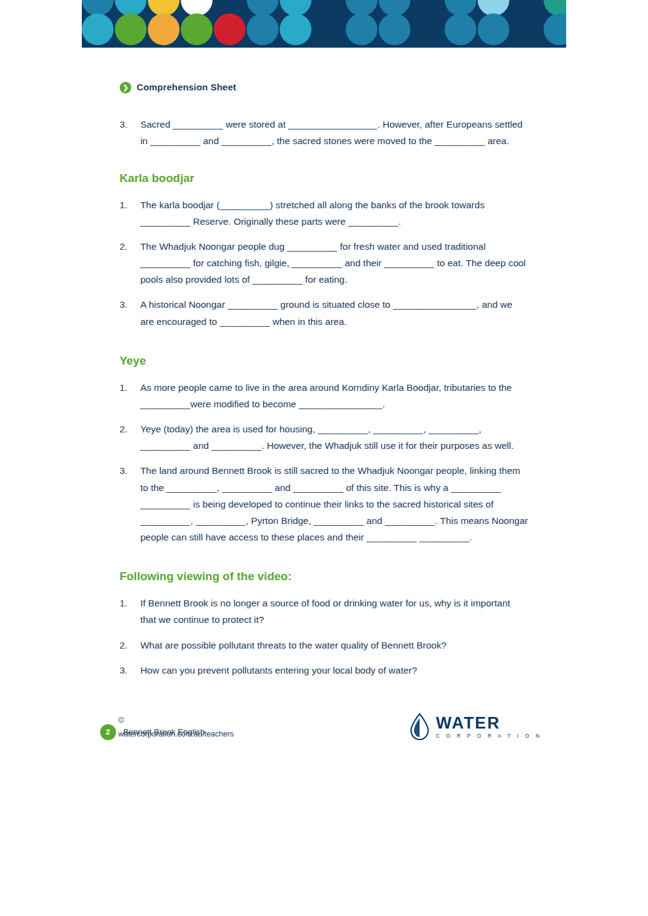❯ Comprehension Sheet
3. Sacred _________ were stored at ________________. However, after Europeans settled in _________ and _________, the sacred stones were moved to the _________ area.
Karla boodjar
The karla boodjar (_________) stretched all along the banks of the brook towards _________ Reserve. Originally these parts were _________.
The Whadjuk Noongar people dug _________ for fresh water and used traditional _________ for catching fish, gilgie, _________ and their _________ to eat. The deep cool pools also provided lots of _________ for eating.
A historical Noongar _________ ground is situated close to _______________, and we are encouraged to _________ when in this area.
Yeye
As more people came to live in the area around Korndiny Karla Boodjar, tributaries to the _________were modified to become _______________.
Yeye (today) the area is used for housing, _________, _________, _________, _________ and _________. However, the Whadjuk still use it for their purposes as well.
The land around Bennett Brook is still sacred to the Whadjuk Noongar people, linking them to the _________, _________ and _________ of this site. This is why a _________ _________ is being developed to continue their links to the sacred historical sites of _________, _________, Pyrton Bridge, _________ and _________. This means Noongar people can still have access to these places and their _________ _________.
Following viewing of the video:
If Bennett Brook is no longer a source of food or drinking water for us, why is it important that we continue to protect it?
What are possible pollutant threats to the water quality of Bennett Brook?
How can you prevent pollutants entering your local body of water?
2 Bennett Brook English © watercorporation.com.au/teachers
WATER
C O R P O R A T I O N